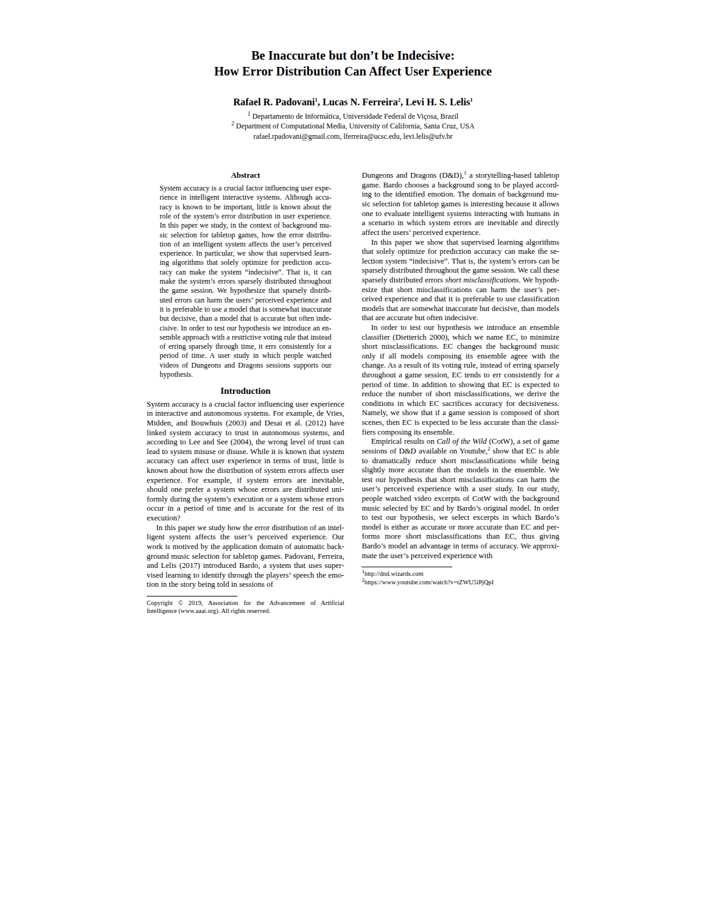Be Inaccurate but don’t be Indecisive:
How Error Distribution Can Affect User Experience
Rafael R. Padovani1, Lucas N. Ferreira2, Levi H. S. Lelis1
1 Departamento de Informática, Universidade Federal de Viçosa, Brazil
2 Department of Computational Media, University of California, Santa Cruz, USA
rafael.rpadovani@gmail.com, lferreira@ucsc.edu, levi.lelis@ufv.br
Abstract
System accuracy is a crucial factor influencing user experience in intelligent interactive systems. Although accuracy is known to be important, little is known about the role of the system’s error distribution in user experience. In this paper we study, in the context of background music selection for tabletop games, how the error distribution of an intelligent system affects the user’s perceived experience. In particular, we show that supervised learning algorithms that solely optimize for prediction accuracy can make the system “indecisive”. That is, it can make the system’s errors sparsely distributed throughout the game session. We hypothesize that sparsely distributed errors can harm the users’ perceived experience and it is preferable to use a model that is somewhat inaccurate but decisive, than a model that is accurate but often indecisive. In order to test our hypothesis we introduce an ensemble approach with a restrictive voting rule that instead of erring sparsely through time, it errs consistently for a period of time. A user study in which people watched videos of Dungeons and Dragons sessions supports our hypothesis.
Introduction
System accuracy is a crucial factor influencing user experience in interactive and autonomous systems. For example, de Vries, Midden, and Bouwhuis (2003) and Desai et al. (2012) have linked system accuracy to trust in autonomous systems, and according to Lee and See (2004), the wrong level of trust can lead to system misuse or disuse. While it is known that system accuracy can affect user experience in terms of trust, little is known about how the distribution of system errors affects user experience. For example, if system errors are inevitable, should one prefer a system whose errors are distributed uniformly during the system’s execution or a system whose errors occur in a period of time and is accurate for the rest of its execution?
In this paper we study how the error distribution of an intelligent system affects the user’s perceived experience. Our work is motived by the application domain of automatic background music selection for tabletop games. Padovani, Ferreira, and Lelis (2017) introduced Bardo, a system that uses supervised learning to identify through the players’ speech the emotion in the story being told in sessions of
Copyright © 2019, Association for the Advancement of Artificial Intelligence (www.aaai.org). All rights reserved.
Dungeons and Dragons (D&D),1 a storytelling-based tabletop game. Bardo chooses a background song to be played according to the identified emotion. The domain of background music selection for tabletop games is interesting because it allows one to evaluate intelligent systems interacting with humans in a scenario in which system errors are inevitable and directly affect the users’ perceived experience.
In this paper we show that supervised learning algorithms that solely optimize for prediction accuracy can make the selection system “indecisive”. That is, the system’s errors can be sparsely distributed throughout the game session. We call these sparsely distributed errors short misclassifications. We hypothesize that short misclassifications can harm the user’s perceived experience and that it is preferable to use classification models that are somewhat inaccurate but decisive, than models that are accurate but often indecisive.
In order to test our hypothesis we introduce an ensemble classifier (Dietterich 2000), which we name EC, to minimize short misclassifications. EC changes the background music only if all models composing its ensemble agree with the change. As a result of its voting rule, instead of erring sparsely throughout a game session, EC tends to err consistently for a period of time. In addition to showing that EC is expected to reduce the number of short misclassifications, we derive the conditions in which EC sacrifices accuracy for decisiveness. Namely, we show that if a game session is composed of short scenes, then EC is expected to be less accurate than the classifiers composing its ensemble.
Empirical results on Call of the Wild (CotW), a set of game sessions of D&D available on Youtube,2 show that EC is able to dramatically reduce short misclassifications while being slightly more accurate than the models in the ensemble. We test our hypothesis that short misclassifications can harm the user’s perceived experience with a user study. In our study, people watched video excerpts of CotW with the background music selected by EC and by Bardo’s original model. In order to test our hypothesis, we select excerpts in which Bardo’s model is either as accurate or more accurate than EC and performs more short misclassifications than EC, thus giving Bardo’s model an advantage in terms of accuracy. We approximate the user’s perceived experience with
1http://dnd.wizards.com
2https://www.youtube.com/watch?v=tZWU5iPjQpI